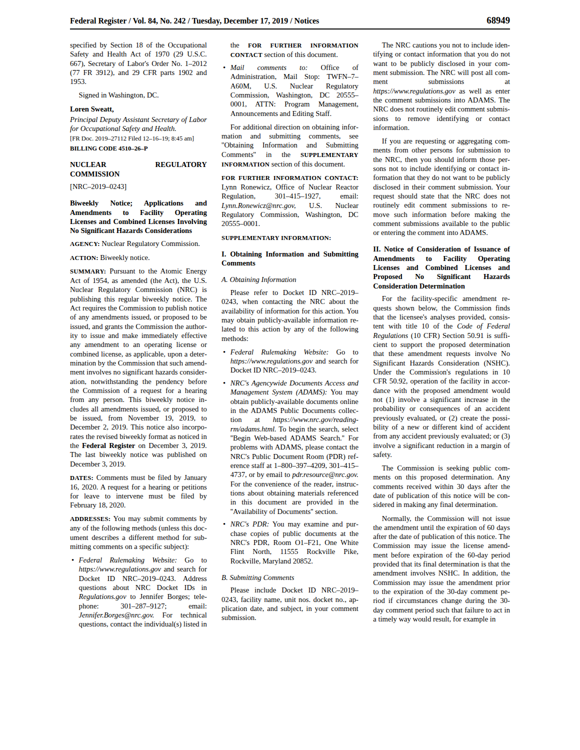Federal Register / Vol. 84, No. 242 / Tuesday, December 17, 2019 / Notices
68949
specified by Section 18 of the Occupational Safety and Health Act of 1970 (29 U.S.C. 667), Secretary of Labor's Order No. 1–2012 (77 FR 3912), and 29 CFR parts 1902 and 1953.
Signed in Washington, DC.
Loren Sweatt,
Principal Deputy Assistant Secretary of Labor for Occupational Safety and Health.
[FR Doc. 2019–27112 Filed 12–16–19; 8:45 am]
BILLING CODE 4510–26–P
NUCLEAR REGULATORY COMMISSION
[NRC–2019–0243]
Biweekly Notice; Applications and Amendments to Facility Operating Licenses and Combined Licenses Involving No Significant Hazards Considerations
AGENCY: Nuclear Regulatory Commission.
ACTION: Biweekly notice.
SUMMARY: Pursuant to the Atomic Energy Act of 1954, as amended (the Act), the U.S. Nuclear Regulatory Commission (NRC) is publishing this regular biweekly notice. The Act requires the Commission to publish notice of any amendments issued, or proposed to be issued, and grants the Commission the authority to issue and make immediately effective any amendment to an operating license or combined license, as applicable, upon a determination by the Commission that such amendment involves no significant hazards consideration, notwithstanding the pendency before the Commission of a request for a hearing from any person. This biweekly notice includes all amendments issued, or proposed to be issued, from November 19, 2019, to December 2, 2019. This notice also incorporates the revised biweekly format as noticed in the Federal Register on December 3, 2019. The last biweekly notice was published on December 3, 2019.
DATES: Comments must be filed by January 16, 2020. A request for a hearing or petitions for leave to intervene must be filed by February 18, 2020.
ADDRESSES: You may submit comments by any of the following methods (unless this document describes a different method for submitting comments on a specific subject):
Federal Rulemaking Website: Go to https://www.regulations.gov and search for Docket ID NRC–2019–0243. Address questions about NRC Docket IDs in Regulations.gov to Jennifer Borges; telephone: 301–287–9127; email: Jennifer.Borges@nrc.gov. For technical questions, contact the individual(s) listed in the FOR FURTHER INFORMATION CONTACT section of this document.
Mail comments to: Office of Administration, Mail Stop: TWFN–7–A60M, U.S. Nuclear Regulatory Commission, Washington, DC 20555–0001, ATTN: Program Management, Announcements and Editing Staff.
For additional direction on obtaining information and submitting comments, see ''Obtaining Information and Submitting Comments'' in the SUPPLEMENTARY INFORMATION section of this document.
FOR FURTHER INFORMATION CONTACT: Lynn Ronewicz, Office of Nuclear Reactor Regulation, 301–415–1927, email: Lynn.Ronewicz@nrc.gov, U.S. Nuclear Regulatory Commission, Washington, DC 20555–0001.
SUPPLEMENTARY INFORMATION:
I. Obtaining Information and Submitting Comments
A. Obtaining Information
Please refer to Docket ID NRC–2019–0243, when contacting the NRC about the availability of information for this action. You may obtain publicly-available information related to this action by any of the following methods:
Federal Rulemaking Website: Go to https://www.regulations.gov and search for Docket ID NRC–2019–0243.
NRC's Agencywide Documents Access and Management System (ADAMS): You may obtain publicly-available documents online in the ADAMS Public Documents collection at https://www.nrc.gov/reading-rm/adams.html. To begin the search, select ''Begin Web-based ADAMS Search.'' For problems with ADAMS, please contact the NRC's Public Document Room (PDR) reference staff at 1–800–397–4209, 301–415–4737, or by email to pdr.resource@nrc.gov. For the convenience of the reader, instructions about obtaining materials referenced in this document are provided in the ''Availability of Documents'' section.
NRC's PDR: You may examine and purchase copies of public documents at the NRC's PDR, Room O1–F21, One White Flint North, 11555 Rockville Pike, Rockville, Maryland 20852.
B. Submitting Comments
Please include Docket ID NRC–2019–0243, facility name, unit nos. docket no., application date, and subject, in your comment submission.
The NRC cautions you not to include identifying or contact information that you do not want to be publicly disclosed in your comment submission. The NRC will post all comment submissions at https://www.regulations.gov as well as enter the comment submissions into ADAMS. The NRC does not routinely edit comment submissions to remove identifying or contact information.
If you are requesting or aggregating comments from other persons for submission to the NRC, then you should inform those persons not to include identifying or contact information that they do not want to be publicly disclosed in their comment submission. Your request should state that the NRC does not routinely edit comment submissions to remove such information before making the comment submissions available to the public or entering the comment into ADAMS.
II. Notice of Consideration of Issuance of Amendments to Facility Operating Licenses and Combined Licenses and Proposed No Significant Hazards Consideration Determination
For the facility-specific amendment requests shown below, the Commission finds that the licensee's analyses provided, consistent with title 10 of the Code of Federal Regulations (10 CFR) Section 50.91 is sufficient to support the proposed determination that these amendment requests involve No Significant Hazards Consideration (NSHC). Under the Commission's regulations in 10 CFR 50.92, operation of the facility in accordance with the proposed amendment would not (1) involve a significant increase in the probability or consequences of an accident previously evaluated, or (2) create the possibility of a new or different kind of accident from any accident previously evaluated; or (3) involve a significant reduction in a margin of safety.
The Commission is seeking public comments on this proposed determination. Any comments received within 30 days after the date of publication of this notice will be considered in making any final determination.
Normally, the Commission will not issue the amendment until the expiration of 60 days after the date of publication of this notice. The Commission may issue the license amendment before expiration of the 60-day period provided that its final determination is that the amendment involves NSHC. In addition, the Commission may issue the amendment prior to the expiration of the 30-day comment period if circumstances change during the 30-day comment period such that failure to act in a timely way would result, for example in